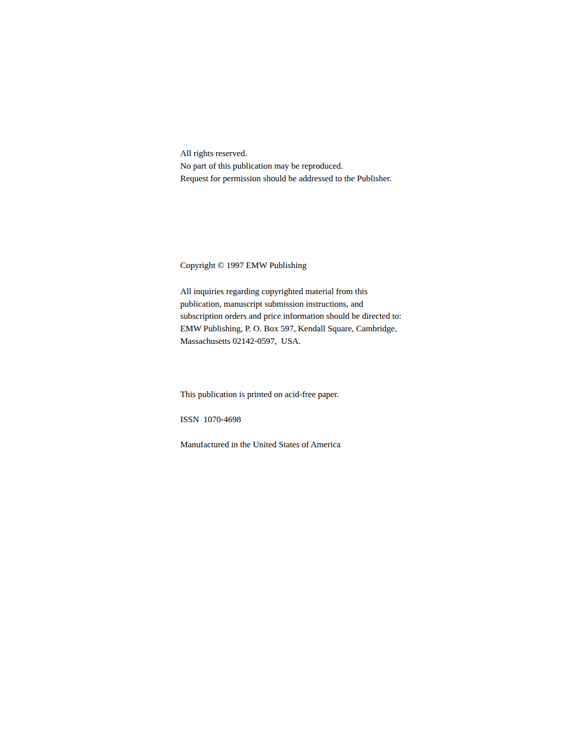All rights reserved.
No part of this publication may be reproduced.
Request for permission should be addressed to the Publisher.
Copyright © 1997 EMW Publishing
All inquiries regarding copyrighted material from this publication, manuscript submission instructions, and subscription orders and price information should be directed to: EMW Publishing, P. O. Box 597, Kendall Square, Cambridge, Massachusetts 02142-0597, USA.
This publication is printed on acid-free paper.
ISSN 1070-4698
Manufactured in the United States of America